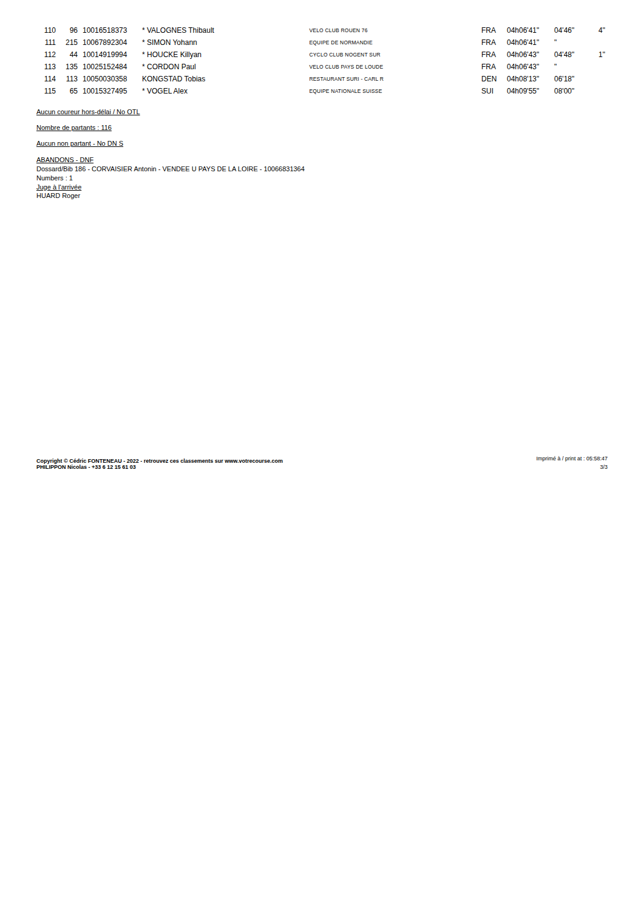| 110 | 96 | 10016518373 | * VALOGNES Thibault | VELO CLUB ROUEN 76 | FRA | 04h06'41" | 04'46" | 4" |
| 111 | 215 | 10067892304 | * SIMON Yohann | EQUIPE DE NORMANDIE | FRA | 04h06'41" | " | |
| 112 | 44 | 10014919994 | * HOUCKE Killyan | CYCLO CLUB NOGENT SUR | FRA | 04h06'43" | 04'48" | 1" |
| 113 | 135 | 10025152484 | * CORDON Paul | VELO CLUB PAYS DE LOUDE | FRA | 04h06'43" | " | |
| 114 | 113 | 10050030358 | KONGSTAD Tobias | RESTAURANT SURI - CARL R | DEN | 04h08'13" | 06'18" | |
| 115 | 65 | 10015327495 | * VOGEL Alex | EQUIPE NATIONALE SUISSE | SUI | 04h09'55" | 08'00" | |
Aucun coureur hors-délai / No OTL
Nombre de partants : 116
Aucun non partant - No DN S
ABANDONS - DNF
Dossard/Bib 186 - CORVAISIER Antonin - VENDEE U PAYS DE LA LOIRE - 10066831364
Numbers : 1
Juge à l'arrivée
HUARD Roger
Copyright © Cédric FONTENEAU - 2022 - retrouvez ces classements sur www.votrecourse.com
PHILIPPON Nicolas - +33 6 12 15 61 03
Imprimé à / print at : 05:58:47
3/3